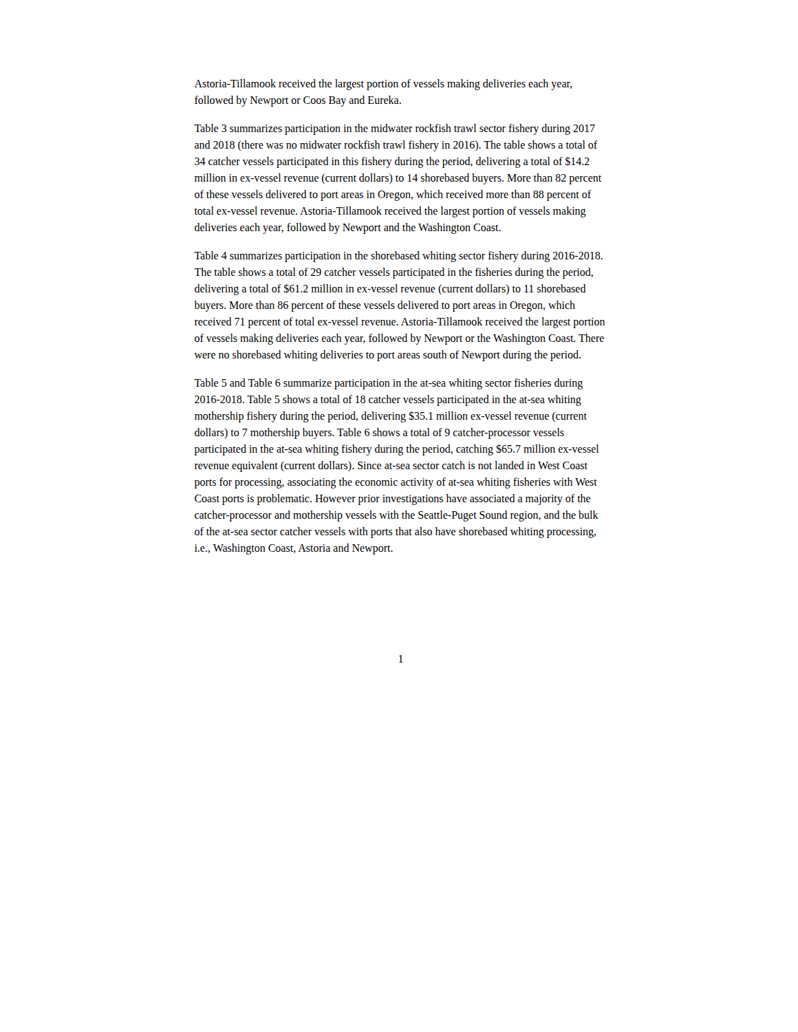Astoria-Tillamook received the largest portion of vessels making deliveries each year, followed by Newport or Coos Bay and Eureka.
Table 3 summarizes participation in the midwater rockfish trawl sector fishery during 2017 and 2018 (there was no midwater rockfish trawl fishery in 2016). The table shows a total of 34 catcher vessels participated in this fishery during the period, delivering a total of $14.2 million in ex-vessel revenue (current dollars) to 14 shorebased buyers. More than 82 percent of these vessels delivered to port areas in Oregon, which received more than 88 percent of total ex-vessel revenue. Astoria-Tillamook received the largest portion of vessels making deliveries each year, followed by Newport and the Washington Coast.
Table 4 summarizes participation in the shorebased whiting sector fishery during 2016-2018. The table shows a total of 29 catcher vessels participated in the fisheries during the period, delivering a total of $61.2 million in ex-vessel revenue (current dollars) to 11 shorebased buyers. More than 86 percent of these vessels delivered to port areas in Oregon, which received 71 percent of total ex-vessel revenue. Astoria-Tillamook received the largest portion of vessels making deliveries each year, followed by Newport or the Washington Coast. There were no shorebased whiting deliveries to port areas south of Newport during the period.
Table 5 and Table 6 summarize participation in the at-sea whiting sector fisheries during 2016-2018. Table 5 shows a total of 18 catcher vessels participated in the at-sea whiting mothership fishery during the period, delivering $35.1 million ex-vessel revenue (current dollars) to 7 mothership buyers. Table 6 shows a total of 9 catcher-processor vessels participated in the at-sea whiting fishery during the period, catching $65.7 million ex-vessel revenue equivalent (current dollars). Since at-sea sector catch is not landed in West Coast ports for processing, associating the economic activity of at-sea whiting fisheries with West Coast ports is problematic. However prior investigations have associated a majority of the catcher-processor and mothership vessels with the Seattle-Puget Sound region, and the bulk of the at-sea sector catcher vessels with ports that also have shorebased whiting processing, i.e., Washington Coast, Astoria and Newport.
1